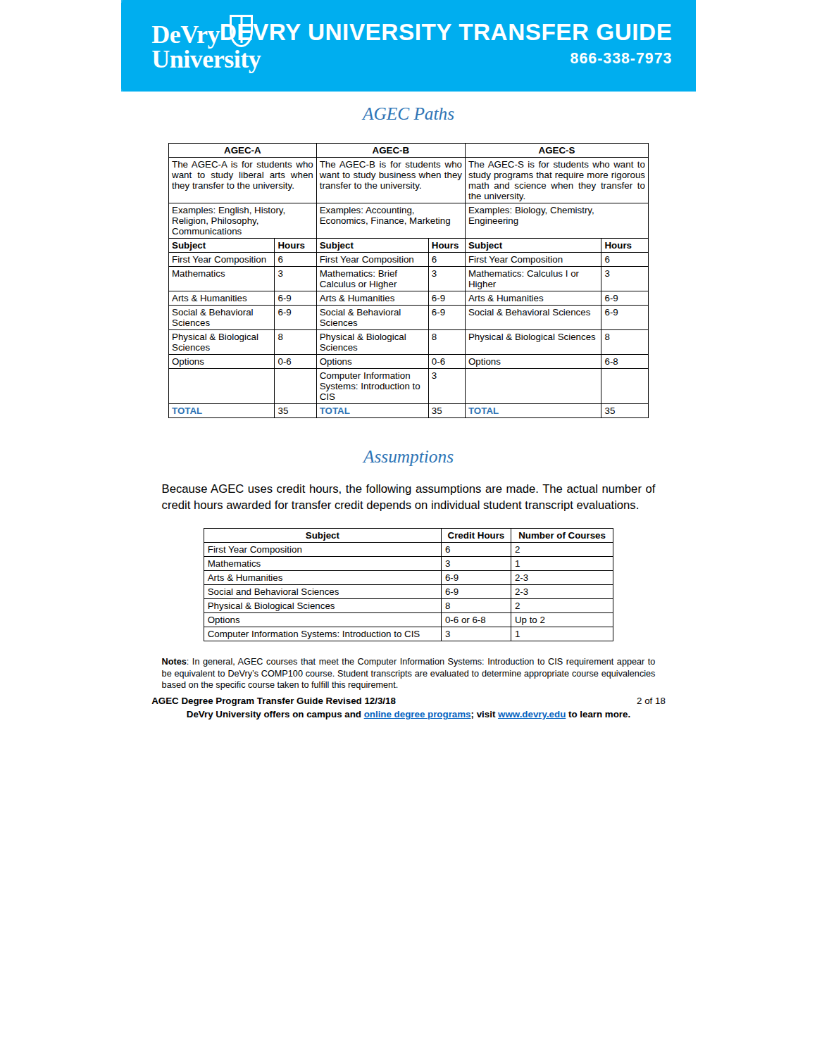DeVry
University
DEVRY UNIVERSITY TRANSFER GUIDE
866-338-7973
AGEC Paths
| AGEC-A | AGEC-B | AGEC-S |
| The AGEC-A is for students who want to study liberal arts when they transfer to the university. | The AGEC-B is for students who want to study business when they transfer to the university. | The AGEC-S is for students who want to study programs that require more rigorous math and science when they transfer to the university. |
| Examples: English, History, Religion, Philosophy, Communications | Examples: Accounting, Economics, Finance, Marketing | Examples: Biology, Chemistry, Engineering |
| Subject | Hours | Subject | Hours | Subject | Hours |
| First Year Composition | 6 | First Year Composition | 6 | First Year Composition | 6 |
| Mathematics | 3 | Mathematics: Brief Calculus or Higher | 3 | Mathematics: Calculus I or Higher | 3 |
| Arts & Humanities | 6-9 | Arts & Humanities | 6-9 | Arts & Humanities | 6-9 |
| Social & Behavioral Sciences | 6-9 | Social & Behavioral Sciences | 6-9 | Social & Behavioral Sciences | 6-9 |
| Physical & Biological Sciences | 8 | Physical & Biological Sciences | 8 | Physical & Biological Sciences | 8 |
| Options | 0-6 | Options | 0-6 | Options | 6-8 |
| | | Computer Information Systems: Introduction to CIS | 3 | | |
| TOTAL | 35 | TOTAL | 35 | TOTAL | 35 |
Assumptions
Because AGEC uses credit hours, the following assumptions are made. The actual number of credit hours awarded for transfer credit depends on individual student transcript evaluations.
| Subject | Credit Hours | Number of Courses |
| --- | --- | --- |
| First Year Composition | 6 | 2 |
| Mathematics | 3 | 1 |
| Arts & Humanities | 6-9 | 2-3 |
| Social and Behavioral Sciences | 6-9 | 2-3 |
| Physical & Biological Sciences | 8 | 2 |
| Options | 0-6 or 6-8 | Up to 2 |
| Computer Information Systems: Introduction to CIS | 3 | 1 |
Notes: In general, AGEC courses that meet the Computer Information Systems: Introduction to CIS requirement appear to be equivalent to DeVry’s COMP100 course. Student transcripts are evaluated to determine appropriate course equivalencies based on the specific course taken to fulfill this requirement.
AGEC Degree Program Transfer Guide Revised 12/3/18 2 of 18
DeVry University offers on campus and online degree programs; visit www.devry.edu to learn more.